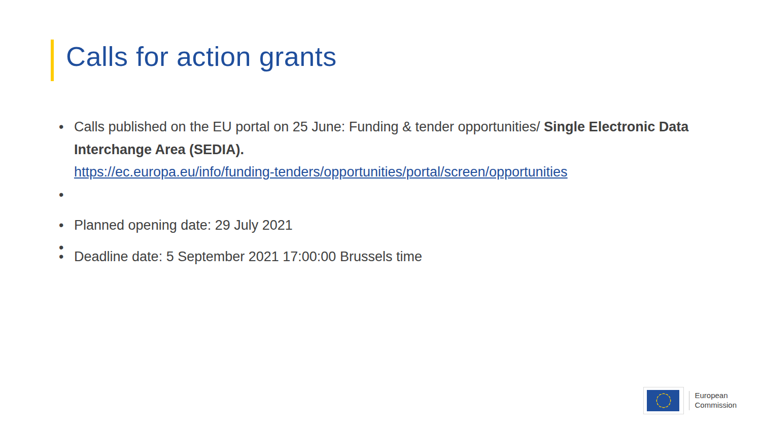Calls for action grants
Calls published on the EU portal on 25 June: Funding & tender opportunities/ Single Electronic Data Interchange Area (SEDIA).
https://ec.europa.eu/info/funding-tenders/opportunities/portal/screen/opportunities
Planned opening date: 29 July 2021
Deadline date: 5 September 2021 17:00:00 Brussels time
European
Commission